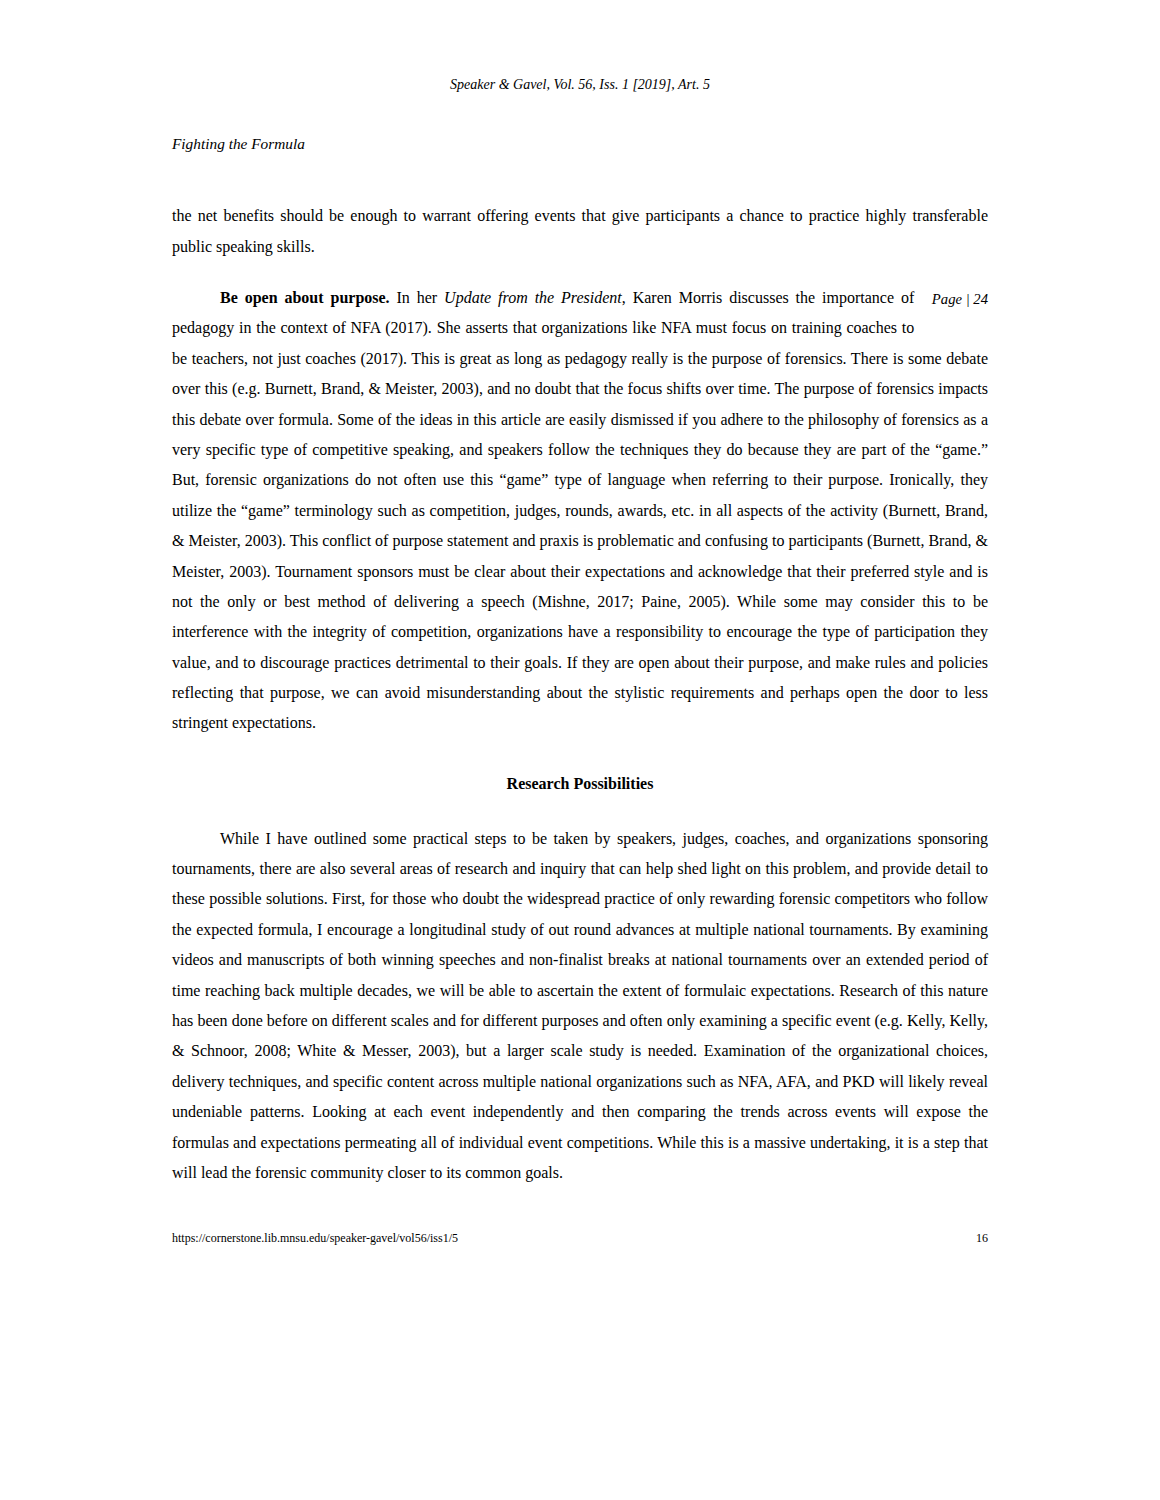Speaker & Gavel, Vol. 56, Iss. 1 [2019], Art. 5
Fighting the Formula
the net benefits should be enough to warrant offering events that give participants a chance to practice highly transferable public speaking skills.
Page | 24
Be open about purpose. In her Update from the President, Karen Morris discusses the importance of pedagogy in the context of NFA (2017). She asserts that organizations like NFA must focus on training coaches to be teachers, not just coaches (2017). This is great as long as pedagogy really is the purpose of forensics. There is some debate over this (e.g. Burnett, Brand, & Meister, 2003), and no doubt that the focus shifts over time. The purpose of forensics impacts this debate over formula. Some of the ideas in this article are easily dismissed if you adhere to the philosophy of forensics as a very specific type of competitive speaking, and speakers follow the techniques they do because they are part of the “game.” But, forensic organizations do not often use this “game” type of language when referring to their purpose. Ironically, they utilize the “game” terminology such as competition, judges, rounds, awards, etc. in all aspects of the activity (Burnett, Brand, & Meister, 2003). This conflict of purpose statement and praxis is problematic and confusing to participants (Burnett, Brand, & Meister, 2003). Tournament sponsors must be clear about their expectations and acknowledge that their preferred style and is not the only or best method of delivering a speech (Mishne, 2017; Paine, 2005). While some may consider this to be interference with the integrity of competition, organizations have a responsibility to encourage the type of participation they value, and to discourage practices detrimental to their goals. If they are open about their purpose, and make rules and policies reflecting that purpose, we can avoid misunderstanding about the stylistic requirements and perhaps open the door to less stringent expectations.
Research Possibilities
While I have outlined some practical steps to be taken by speakers, judges, coaches, and organizations sponsoring tournaments, there are also several areas of research and inquiry that can help shed light on this problem, and provide detail to these possible solutions. First, for those who doubt the widespread practice of only rewarding forensic competitors who follow the expected formula, I encourage a longitudinal study of out round advances at multiple national tournaments. By examining videos and manuscripts of both winning speeches and non-finalist breaks at national tournaments over an extended period of time reaching back multiple decades, we will be able to ascertain the extent of formulaic expectations. Research of this nature has been done before on different scales and for different purposes and often only examining a specific event (e.g. Kelly, Kelly, & Schnoor, 2008; White & Messer, 2003), but a larger scale study is needed. Examination of the organizational choices, delivery techniques, and specific content across multiple national organizations such as NFA, AFA, and PKD will likely reveal undeniable patterns. Looking at each event independently and then comparing the trends across events will expose the formulas and expectations permeating all of individual event competitions. While this is a massive undertaking, it is a step that will lead the forensic community closer to its common goals.
https://cornerstone.lib.mnsu.edu/speaker-gavel/vol56/iss1/5 16